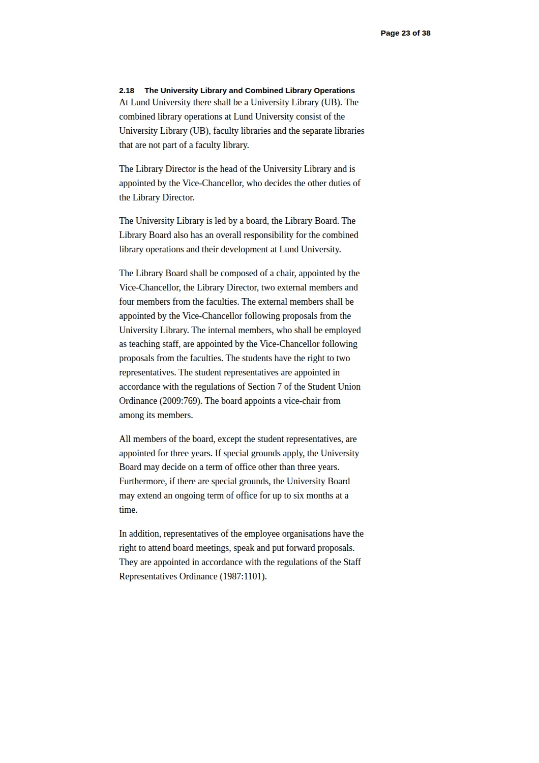Page 23 of 38
2.18 The University Library and Combined Library Operations
At Lund University there shall be a University Library (UB). The combined library operations at Lund University consist of the University Library (UB), faculty libraries and the separate libraries that are not part of a faculty library.
The Library Director is the head of the University Library and is appointed by the Vice-Chancellor, who decides the other duties of the Library Director.
The University Library is led by a board, the Library Board. The Library Board also has an overall responsibility for the combined library operations and their development at Lund University.
The Library Board shall be composed of a chair, appointed by the Vice-Chancellor, the Library Director, two external members and four members from the faculties. The external members shall be appointed by the Vice-Chancellor following proposals from the University Library. The internal members, who shall be employed as teaching staff, are appointed by the Vice-Chancellor following proposals from the faculties. The students have the right to two representatives. The student representatives are appointed in accordance with the regulations of Section 7 of the Student Union Ordinance (2009:769). The board appoints a vice-chair from among its members.
All members of the board, except the student representatives, are appointed for three years. If special grounds apply, the University Board may decide on a term of office other than three years. Furthermore, if there are special grounds, the University Board may extend an ongoing term of office for up to six months at a time.
In addition, representatives of the employee organisations have the right to attend board meetings, speak and put forward proposals. They are appointed in accordance with the regulations of the Staff Representatives Ordinance (1987:1101).